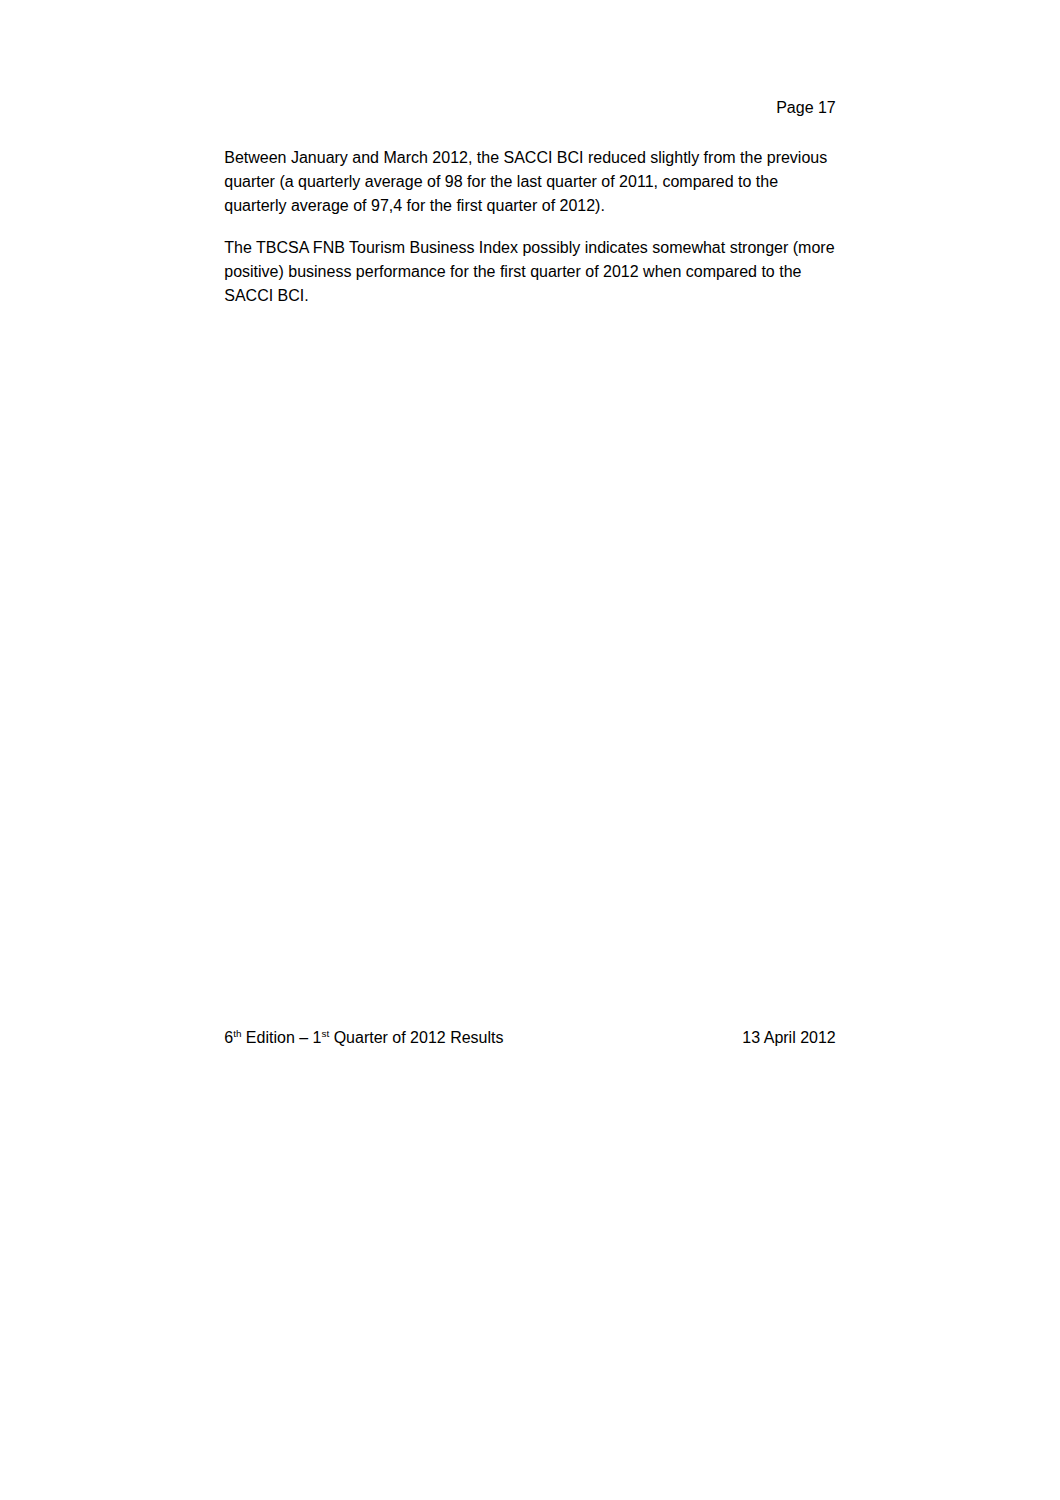Page 17
Between January and March 2012, the SACCI BCI reduced slightly from the previous quarter (a quarterly average of 98 for the last quarter of 2011, compared to the quarterly average of 97,4 for the first quarter of 2012).
The TBCSA FNB Tourism Business Index possibly indicates somewhat stronger (more positive) business performance for the first quarter of 2012 when compared to the SACCI BCI.
6th Edition – 1st Quarter of 2012 Results
13 April 2012